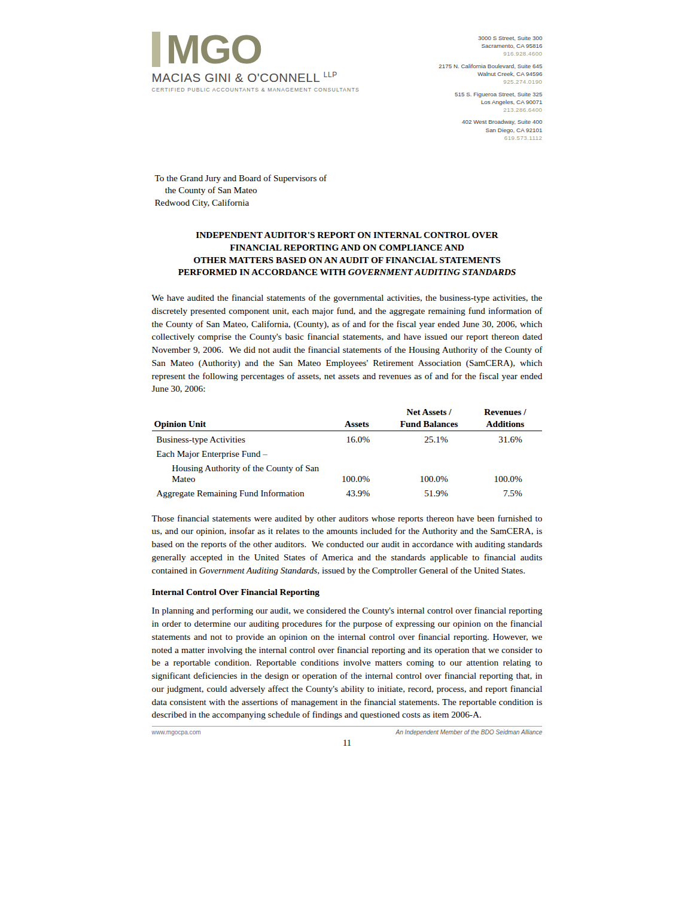MGO
MACIAS GINI & O'CONNELL LLP
CERTIFIED PUBLIC ACCOUNTANTS & MANAGEMENT CONSULTANTS
3000 S Street, Suite 300
Sacramento, CA 95816
916.928.4600
2175 N. California Boulevard, Suite 645
Walnut Creek, CA 94596
925.274.0190
515 S. Figueroa Street, Suite 325
Los Angeles, CA 90071
213.286.6400
402 West Broadway, Suite 400
San Diego, CA 92101
619.573.1112
To the Grand Jury and Board of Supervisors of
the County of San Mateo Redwood City, California
Independent Auditor's Report on Internal Control Over
Financial Reporting and on Compliance and
Other Matters Based on an Audit of Financial Statements
Performed in Accordance with Government Auditing Standards
We have audited the financial statements of the governmental activities, the business-type activities, the discretely presented component unit, each major fund, and the aggregate remaining fund information of the County of San Mateo, California, (County), as of and for the fiscal year ended June 30, 2006, which collectively comprise the County's basic financial statements, and have issued our report thereon dated November 9, 2006. We did not audit the financial statements of the Housing Authority of the County of San Mateo (Authority) and the San Mateo Employees' Retirement Association (SamCERA), which represent the following percentages of assets, net assets and revenues as of and for the fiscal year ended June 30, 2006:
| | | Net Assets / | Revenues / |
| --- | --- | --- | --- |
| Opinion Unit | Assets | Fund Balances | Additions |
| Business-type Activities | 16.0% | 25.1% | 31.6% |
| Each Major Enterprise Fund – | | | |
| Housing Authority of the County of San Mateo | 100.0% | 100.0% | 100.0% |
| Aggregate Remaining Fund Information | 43.9% | 51.9% | 7.5% |
Those financial statements were audited by other auditors whose reports thereon have been furnished to us, and our opinion, insofar as it relates to the amounts included for the Authority and the SamCERA, is based on the reports of the other auditors. We conducted our audit in accordance with auditing standards generally accepted in the United States of America and the standards applicable to financial audits contained in Government Auditing Standards, issued by the Comptroller General of the United States.
Internal Control Over Financial Reporting
In planning and performing our audit, we considered the County's internal control over financial reporting in order to determine our auditing procedures for the purpose of expressing our opinion on the financial statements and not to provide an opinion on the internal control over financial reporting. However, we noted a matter involving the internal control over financial reporting and its operation that we consider to be a reportable condition. Reportable conditions involve matters coming to our attention relating to significant deficiencies in the design or operation of the internal control over financial reporting that, in our judgment, could adversely affect the County's ability to initiate, record, process, and report financial data consistent with the assertions of management in the financial statements. The reportable condition is described in the accompanying schedule of findings and questioned costs as item 2006-A.
www.mgocpa.com An Independent Member of the BDO Seidman Alliance
11